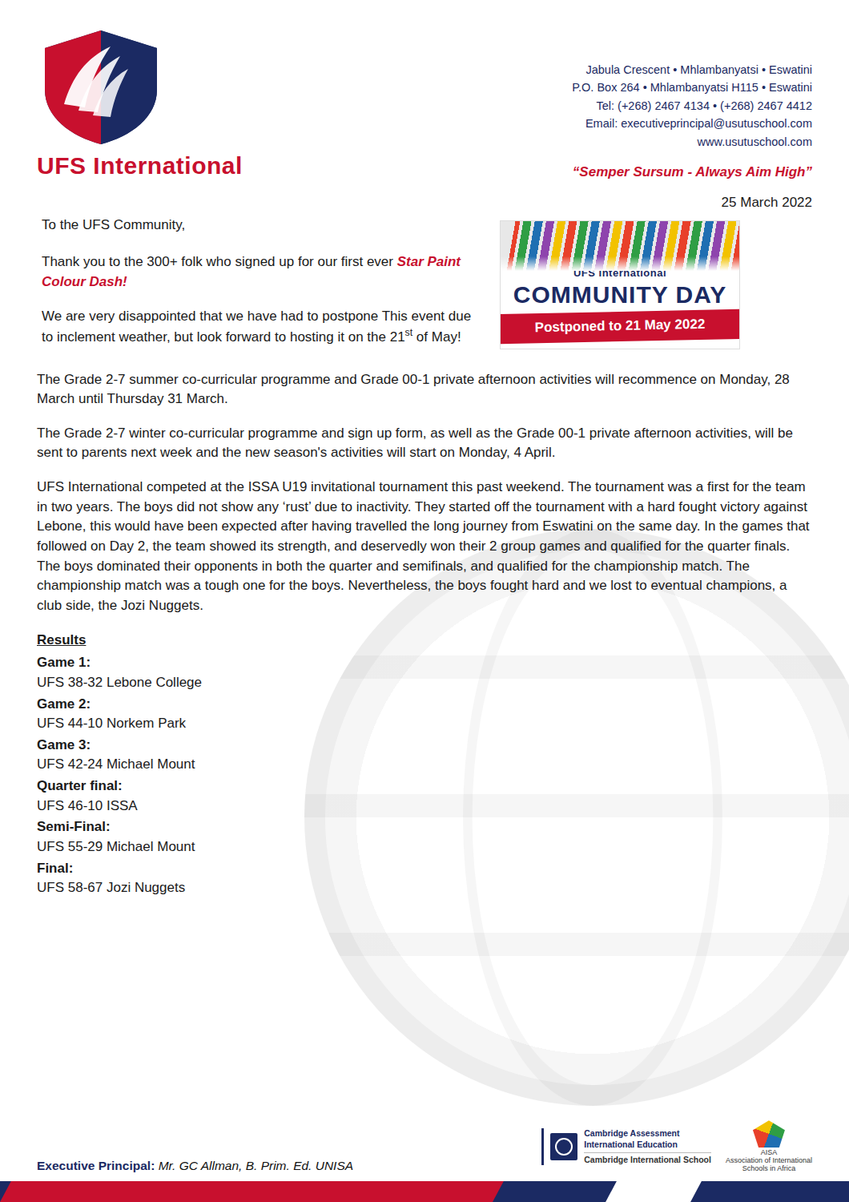UFS International
Jabula Crescent • Mhlambanyatsi • Eswatini
P.O. Box 264 • Mhlambanyatsi H115 • Eswatini
Tel: (+268) 2467 4134 • (+268) 2467 4412
Email: executiveprincipal@usutuschool.com
www.usutuschool.com
“Semper Sursum - Always Aim High”
25 March 2022
To the UFS Community,
Thank you to the 300+ folk who signed up for our first ever Star Paint Colour Dash!
We are very disappointed that we have had to postpone This event due to inclement weather, but look forward to hosting it on the 21st of May!
UFS International
COMMUNITY DAY
Postponed to 21 May 2022
The Grade 2-7 summer co-curricular programme and Grade 00-1 private afternoon activities will recommence on Monday, 28 March until Thursday 31 March.
The Grade 2-7 winter co-curricular programme and sign up form, as well as the Grade 00-1 private afternoon activities, will be sent to parents next week and the new season's activities will start on Monday, 4 April.
UFS International competed at the ISSA U19 invitational tournament this past weekend. The tournament was a first for the team in two years. The boys did not show any ‘rust’ due to inactivity. They started off the tournament with a hard fought victory against Lebone, this would have been expected after having travelled the long journey from Eswatini on the same day. In the games that followed on Day 2, the team showed its strength, and deservedly won their 2 group games and qualified for the quarter finals.
The boys dominated their opponents in both the quarter and semifinals, and qualified for the championship match. The championship match was a tough one for the boys. Nevertheless, the boys fought hard and we lost to eventual champions, a club side, the Jozi Nuggets.
Results
Game 1:
UFS 38-32 Lebone College
Game 2:
UFS 44-10 Norkem Park
Game 3:
UFS 42-24 Michael Mount
Quarter final:
UFS 46-10 ISSA
Semi-Final:
UFS 55-29 Michael Mount
Final:
UFS 58-67 Jozi Nuggets
Executive Principal: Mr. GC Allman, B. Prim. Ed. UNISA
Cambridge Assessment
International Education Cambridge International School
AISA
Association of International
Schools in Africa